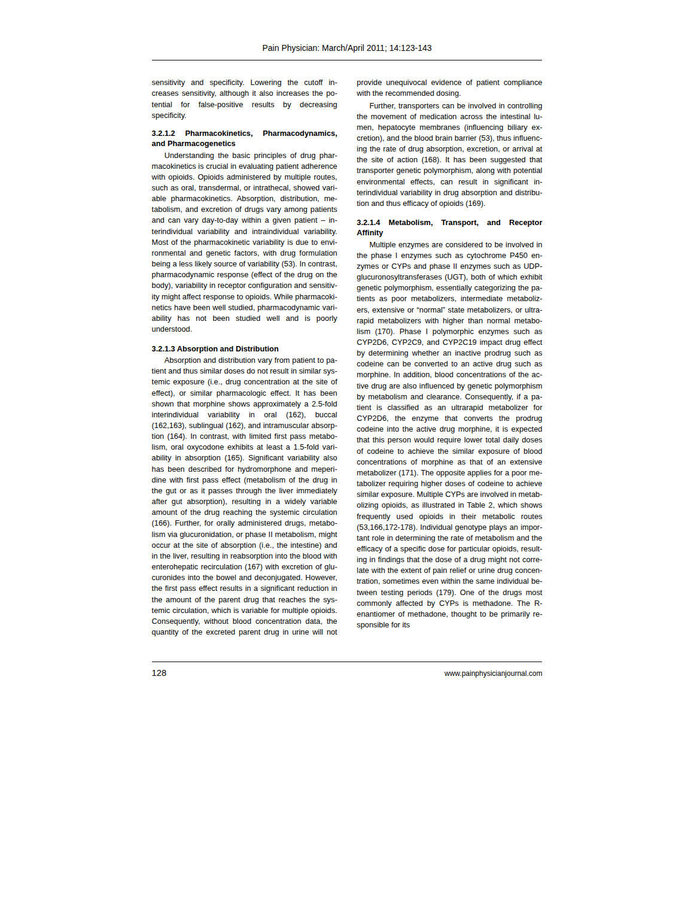Pain Physician: March/April 2011; 14:123-143
sensitivity and specificity. Lowering the cutoff increases sensitivity, although it also increases the potential for false-positive results by decreasing specificity.
3.2.1.2 Pharmacokinetics, Pharmacodynamics, and Pharmacogenetics
Understanding the basic principles of drug pharmacokinetics is crucial in evaluating patient adherence with opioids. Opioids administered by multiple routes, such as oral, transdermal, or intrathecal, showed variable pharmacokinetics. Absorption, distribution, metabolism, and excretion of drugs vary among patients and can vary day-to-day within a given patient – interindividual variability and intraindividual variability. Most of the pharmacokinetic variability is due to environmental and genetic factors, with drug formulation being a less likely source of variability (53). In contrast, pharmacodynamic response (effect of the drug on the body), variability in receptor configuration and sensitivity might affect response to opioids. While pharmacokinetics have been well studied, pharmacodynamic variability has not been studied well and is poorly understood.
3.2.1.3 Absorption and Distribution
Absorption and distribution vary from patient to patient and thus similar doses do not result in similar systemic exposure (i.e., drug concentration at the site of effect), or similar pharmacologic effect. It has been shown that morphine shows approximately a 2.5-fold interindividual variability in oral (162), buccal (162,163), sublingual (162), and intramuscular absorption (164). In contrast, with limited first pass metabolism, oral oxycodone exhibits at least a 1.5-fold variability in absorption (165). Significant variability also has been described for hydromorphone and meperidine with first pass effect (metabolism of the drug in the gut or as it passes through the liver immediately after gut absorption), resulting in a widely variable amount of the drug reaching the systemic circulation (166). Further, for orally administered drugs, metabolism via glucuronidation, or phase II metabolism, might occur at the site of absorption (i.e., the intestine) and in the liver, resulting in reabsorption into the blood with enterohepatic recirculation (167) with excretion of glucuronides into the bowel and deconjugated. However, the first pass effect results in a significant reduction in the amount of the parent drug that reaches the systemic circulation, which is variable for multiple opioids. Consequently, without blood concentration data, the quantity of the excreted parent drug in urine will not provide unequivocal evidence of patient compliance with the recommended dosing.
Further, transporters can be involved in controlling the movement of medication across the intestinal lumen, hepatocyte membranes (influencing biliary excretion), and the blood brain barrier (53), thus influencing the rate of drug absorption, excretion, or arrival at the site of action (168). It has been suggested that transporter genetic polymorphism, along with potential environmental effects, can result in significant interindividual variability in drug absorption and distribution and thus efficacy of opioids (169).
3.2.1.4 Metabolism, Transport, and Receptor Affinity
Multiple enzymes are considered to be involved in the phase I enzymes such as cytochrome P450 enzymes or CYPs and phase II enzymes such as UDP-glucuronosyltransferases (UGT), both of which exhibit genetic polymorphism, essentially categorizing the patients as poor metabolizers, intermediate metabolizers, extensive or “normal” state metabolizers, or ultra-rapid metabolizers with higher than normal metabolism (170). Phase I polymorphic enzymes such as CYP2D6, CYP2C9, and CYP2C19 impact drug effect by determining whether an inactive prodrug such as codeine can be converted to an active drug such as morphine. In addition, blood concentrations of the active drug are also influenced by genetic polymorphism by metabolism and clearance. Consequently, if a patient is classified as an ultrarapid metabolizer for CYP2D6, the enzyme that converts the prodrug codeine into the active drug morphine, it is expected that this person would require lower total daily doses of codeine to achieve the similar exposure of blood concentrations of morphine as that of an extensive metabolizer (171). The opposite applies for a poor metabolizer requiring higher doses of codeine to achieve similar exposure. Multiple CYPs are involved in metabolizing opioids, as illustrated in Table 2, which shows frequently used opioids in their metabolic routes (53,166,172-178). Individual genotype plays an important role in determining the rate of metabolism and the efficacy of a specific dose for particular opioids, resulting in findings that the dose of a drug might not correlate with the extent of pain relief or urine drug concentration, sometimes even within the same individual between testing periods (179). One of the drugs most commonly affected by CYPs is methadone. The R-enantiomer of methadone, thought to be primarily responsible for its
128 www.painphysicianjournal.com